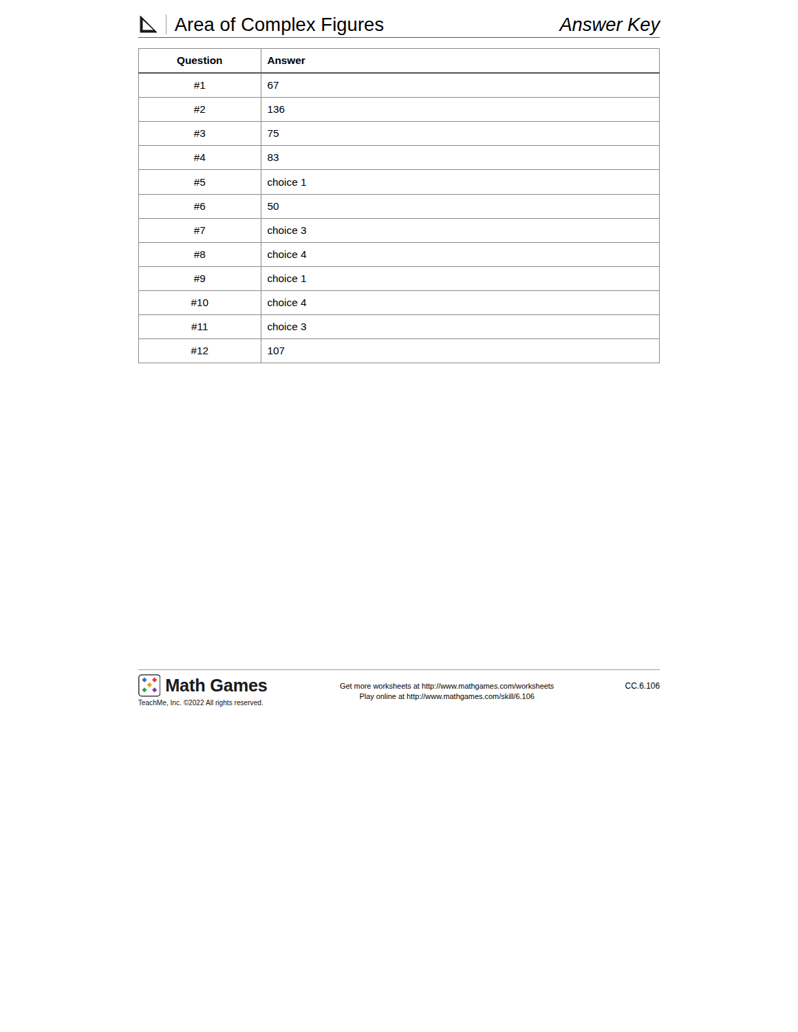Area of Complex Figures
Answer Key
| Question | Answer |
| --- | --- |
| #1 | 67 |
| #2 | 136 |
| #3 | 75 |
| #4 | 83 |
| #5 | choice 1 |
| #6 | 50 |
| #7 | choice 3 |
| #8 | choice 4 |
| #9 | choice 1 |
| #10 | choice 4 |
| #11 | choice 3 |
| #12 | 107 |
Math Games
TeachMe, Inc. ©2022 All rights reserved.
Get more worksheets at http://www.mathgames.com/worksheets
Play online at http://www.mathgames.com/skill/6.106
CC.6.106